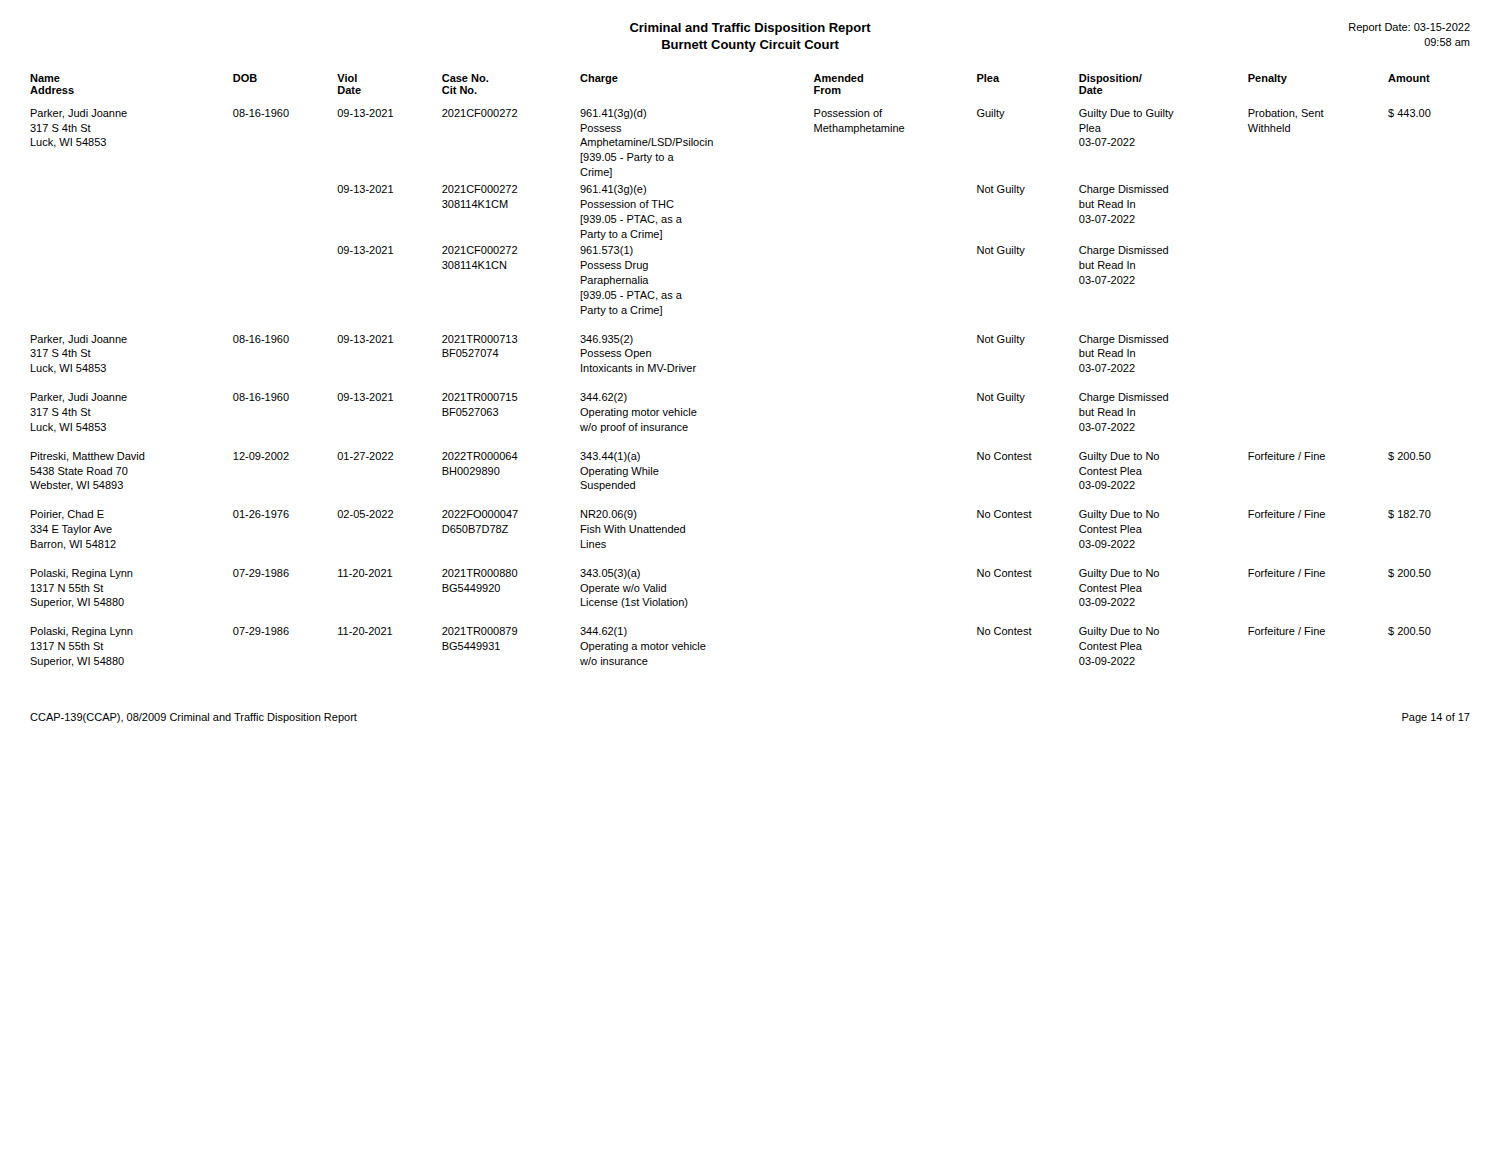Report Date: 03-15-2022
09:58 am
Criminal and Traffic Disposition Report
Burnett County Circuit Court
| Name Address | DOB | Viol Date | Case No. Cit No. | Charge | Amended From | Plea | Disposition/ Date | Penalty | Amount |
| --- | --- | --- | --- | --- | --- | --- | --- | --- | --- |
| Parker, Judi Joanne 317 S 4th St Luck, WI 54853 | 08-16-1960 | 09-13-2021 | 2021CF000272 | 961.41(3g)(d) Possess Amphetamine/LSD/Psilocin [939.05 - Party to a Crime] | Possession of Methamphetamine | Guilty | Guilty Due to Guilty Plea 03-07-2022 | Probation, Sent Withheld | $ 443.00 |
| | | 09-13-2021 | 2021CF000272 308114K1CM | 961.41(3g)(e) Possession of THC [939.05 - PTAC, as a Party to a Crime] | | Not Guilty | Charge Dismissed but Read In 03-07-2022 | | |
| | | 09-13-2021 | 2021CF000272 308114K1CN | 961.573(1) Possess Drug Paraphernalia [939.05 - PTAC, as a Party to a Crime] | | Not Guilty | Charge Dismissed but Read In 03-07-2022 | | |
| Parker, Judi Joanne 317 S 4th St Luck, WI 54853 | 08-16-1960 | 09-13-2021 | 2021TR000713 BF0527074 | 346.935(2) Possess Open Intoxicants in MV-Driver | | Not Guilty | Charge Dismissed but Read In 03-07-2022 | | |
| Parker, Judi Joanne 317 S 4th St Luck, WI 54853 | 08-16-1960 | 09-13-2021 | 2021TR000715 BF0527063 | 344.62(2) Operating motor vehicle w/o proof of insurance | | Not Guilty | Charge Dismissed but Read In 03-07-2022 | | |
| Pitreski, Matthew David 5438 State Road 70 Webster, WI 54893 | 12-09-2002 | 01-27-2022 | 2022TR000064 BH0029890 | 343.44(1)(a) Operating While Suspended | | No Contest | Guilty Due to No Contest Plea 03-09-2022 | Forfeiture / Fine | $ 200.50 |
| Poirier, Chad E 334 E Taylor Ave Barron, WI 54812 | 01-26-1976 | 02-05-2022 | 2022FO000047 D650B7D78Z | NR20.06(9) Fish With Unattended Lines | | No Contest | Guilty Due to No Contest Plea 03-09-2022 | Forfeiture / Fine | $ 182.70 |
| Polaski, Regina Lynn 1317 N 55th St Superior, WI 54880 | 07-29-1986 | 11-20-2021 | 2021TR000880 BG5449920 | 343.05(3)(a) Operate w/o Valid License (1st Violation) | | No Contest | Guilty Due to No Contest Plea 03-09-2022 | Forfeiture / Fine | $ 200.50 |
| Polaski, Regina Lynn 1317 N 55th St Superior, WI 54880 | 07-29-1986 | 11-20-2021 | 2021TR000879 BG5449931 | 344.62(1) Operating a motor vehicle w/o insurance | | No Contest | Guilty Due to No Contest Plea 03-09-2022 | Forfeiture / Fine | $ 200.50 |
CCAP-139(CCAP), 08/2009 Criminal and Traffic Disposition Report Page 14 of 17